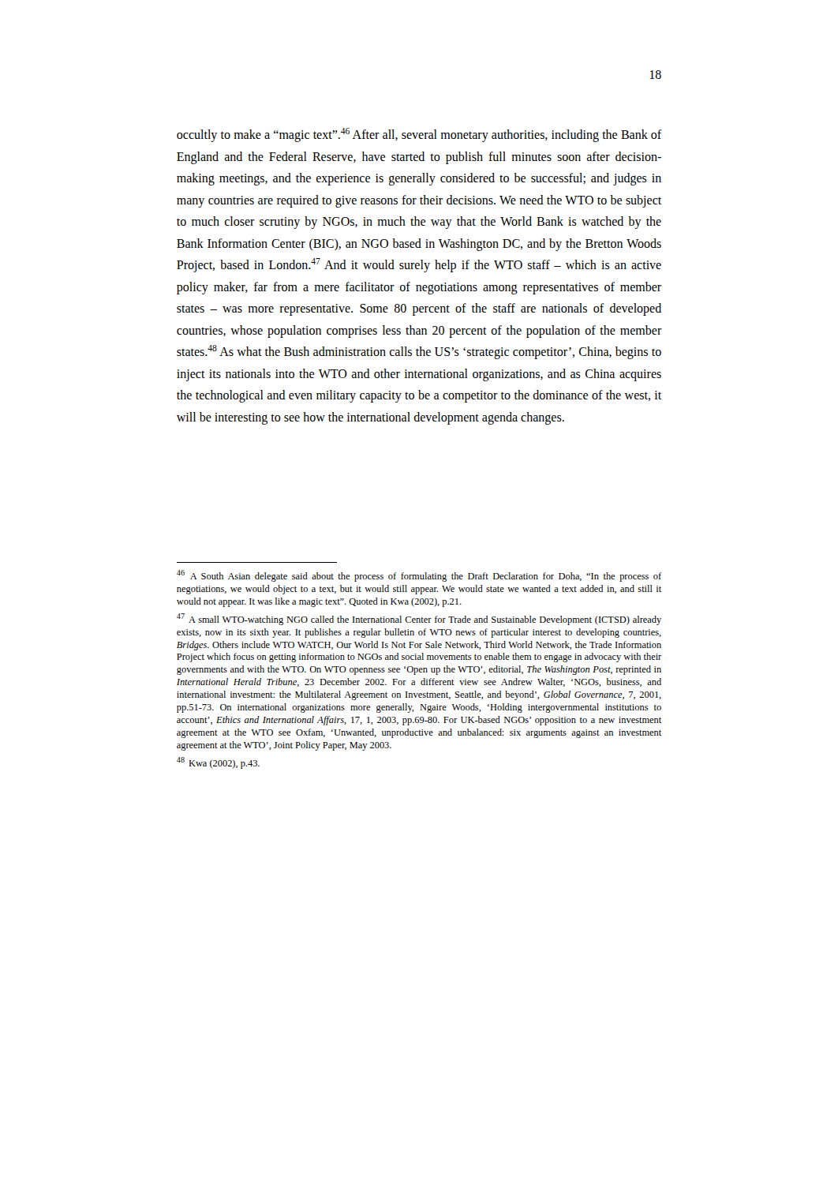18
occultly to make a “magic text”.46 After all, several monetary authorities, including the Bank of England and the Federal Reserve, have started to publish full minutes soon after decision-making meetings, and the experience is generally considered to be successful; and judges in many countries are required to give reasons for their decisions. We need the WTO to be subject to much closer scrutiny by NGOs, in much the way that the World Bank is watched by the Bank Information Center (BIC), an NGO based in Washington DC, and by the Bretton Woods Project, based in London.47 And it would surely help if the WTO staff – which is an active policy maker, far from a mere facilitator of negotiations among representatives of member states – was more representative. Some 80 percent of the staff are nationals of developed countries, whose population comprises less than 20 percent of the population of the member states.48 As what the Bush administration calls the US’s ‘strategic competitor’, China, begins to inject its nationals into the WTO and other international organizations, and as China acquires the technological and even military capacity to be a competitor to the dominance of the west, it will be interesting to see how the international development agenda changes.
46 A South Asian delegate said about the process of formulating the Draft Declaration for Doha, “In the process of negotiations, we would object to a text, but it would still appear. We would state we wanted a text added in, and still it would not appear. It was like a magic text”. Quoted in Kwa (2002), p.21.
47 A small WTO-watching NGO called the International Center for Trade and Sustainable Development (ICTSD) already exists, now in its sixth year. It publishes a regular bulletin of WTO news of particular interest to developing countries, Bridges. Others include WTO WATCH, Our World Is Not For Sale Network, Third World Network, the Trade Information Project which focus on getting information to NGOs and social movements to enable them to engage in advocacy with their governments and with the WTO. On WTO openness see ‘Open up the WTO’, editorial, The Washington Post, reprinted in International Herald Tribune, 23 December 2002. For a different view see Andrew Walter, ‘NGOs, business, and international investment: the Multilateral Agreement on Investment, Seattle, and beyond’, Global Governance, 7, 2001, pp.51-73. On international organizations more generally, Ngaire Woods, ‘Holding intergovernmental institutions to account’, Ethics and International Affairs, 17, 1, 2003, pp.69-80. For UK-based NGOs’ opposition to a new investment agreement at the WTO see Oxfam, ‘Unwanted, unproductive and unbalanced: six arguments against an investment agreement at the WTO’, Joint Policy Paper, May 2003.
48 Kwa (2002), p.43.